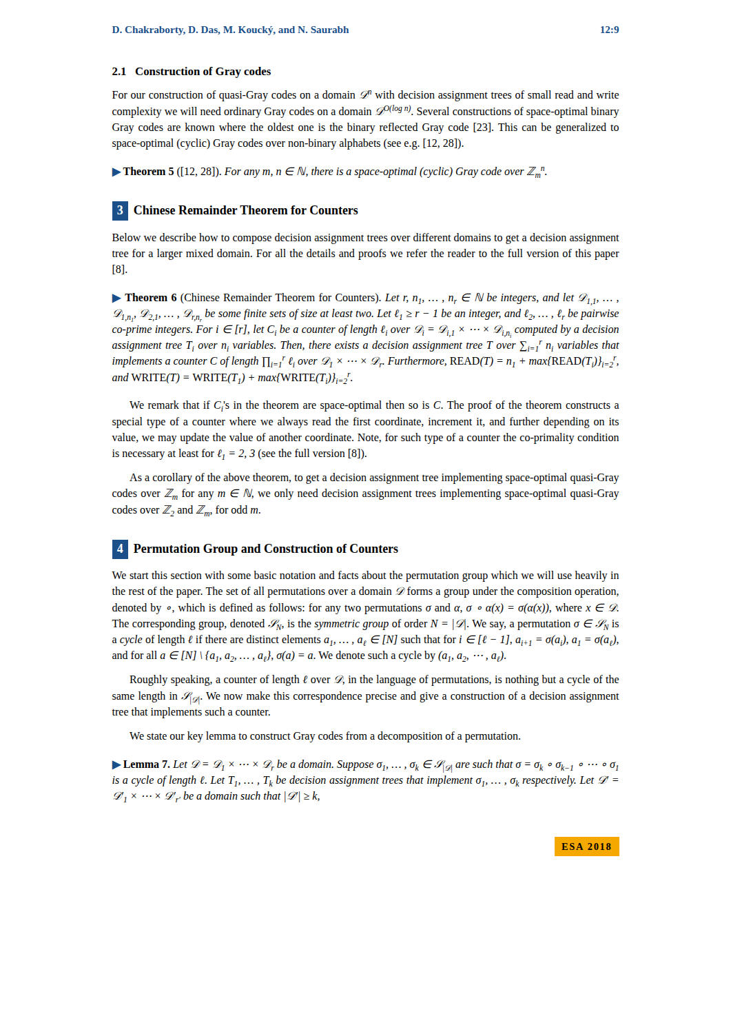D. Chakraborty, D. Das, M. Koucký, and N. Saurabh 12:9
2.1 Construction of Gray codes
For our construction of quasi-Gray codes on a domain 𝒟n with decision assignment trees of small read and write complexity we will need ordinary Gray codes on a domain 𝒟O(log n). Several constructions of space-optimal binary Gray codes are known where the oldest one is the binary reflected Gray code [23]. This can be generalized to space-optimal (cyclic) Gray codes over non-binary alphabets (see e.g. [12, 28]).
▶ Theorem 5 ([12, 28]). For any m, n ∈ ℕ, there is a space-optimal (cyclic) Gray code over ℤmn.
3 Chinese Remainder Theorem for Counters
Below we describe how to compose decision assignment trees over different domains to get a decision assignment tree for a larger mixed domain. For all the details and proofs we refer the reader to the full version of this paper [8].
▶ Theorem 6 (Chinese Remainder Theorem for Counters). Let r, n1, … , nr ∈ ℕ be integers, and let 𝒟1,1, … , 𝒟1,n1, 𝒟2,1, … , 𝒟r,nr be some finite sets of size at least two. Let ℓ1 ≥ r − 1 be an integer, and ℓ2, … , ℓr be pairwise co-prime integers. For i ∈ [r], let Ci be a counter of length ℓi over 𝒟i = 𝒟i,1 × ⋯ × 𝒟i,ni computed by a decision assignment tree Ti over ni variables. Then, there exists a decision assignment tree T over ∑i=1r ni variables that implements a counter C of length ∏i=1r ℓi over 𝒟1 × ⋯ × 𝒟r. Furthermore, READ(T) = n1 + max{READ(Ti)}i=2r, and WRITE(T) = WRITE(T1) + max{WRITE(Ti)}i=2r.
We remark that if Ci's in the theorem are space-optimal then so is C. The proof of the theorem constructs a special type of a counter where we always read the first coordinate, increment it, and further depending on its value, we may update the value of another coordinate. Note, for such type of a counter the co-primality condition is necessary at least for ℓ1 = 2, 3 (see the full version [8]).
As a corollary of the above theorem, to get a decision assignment tree implementing space-optimal quasi-Gray codes over ℤm for any m ∈ ℕ, we only need decision assignment trees implementing space-optimal quasi-Gray codes over ℤ2 and ℤm, for odd m.
4 Permutation Group and Construction of Counters
We start this section with some basic notation and facts about the permutation group which we will use heavily in the rest of the paper. The set of all permutations over a domain 𝒟 forms a group under the composition operation, denoted by ∘, which is defined as follows: for any two permutations σ and α, σ ∘ α(x) = σ(α(x)), where x ∈ 𝒟. The corresponding group, denoted 𝒮N, is the symmetric group of order N = |𝒟|. We say, a permutation σ ∈ 𝒮N is a cycle of length ℓ if there are distinct elements a1, … , aℓ ∈ [N] such that for i ∈ [ℓ − 1], ai+1 = σ(ai), a1 = σ(aℓ), and for all a ∈ [N] \ {a1, a2, … , aℓ}, σ(a) = a. We denote such a cycle by (a1, a2, ⋯ , aℓ).
Roughly speaking, a counter of length ℓ over 𝒟, in the language of permutations, is nothing but a cycle of the same length in 𝒮|𝒟|. We now make this correspondence precise and give a construction of a decision assignment tree that implements such a counter.
We state our key lemma to construct Gray codes from a decomposition of a permutation.
▶ Lemma 7. Let 𝒟 = 𝒟1 × ⋯ × 𝒟r be a domain. Suppose σ1, … , σk ∈ 𝒮|𝒟| are such that σ = σk ∘ σk−1 ∘ ⋯ ∘ σ1 is a cycle of length ℓ. Let T1, … , Tk be decision assignment trees that implement σ1, … , σk respectively. Let 𝒟′ = 𝒟′1 × ⋯ × 𝒟′r′ be a domain such that |𝒟′| ≥ k,
ESA 2018